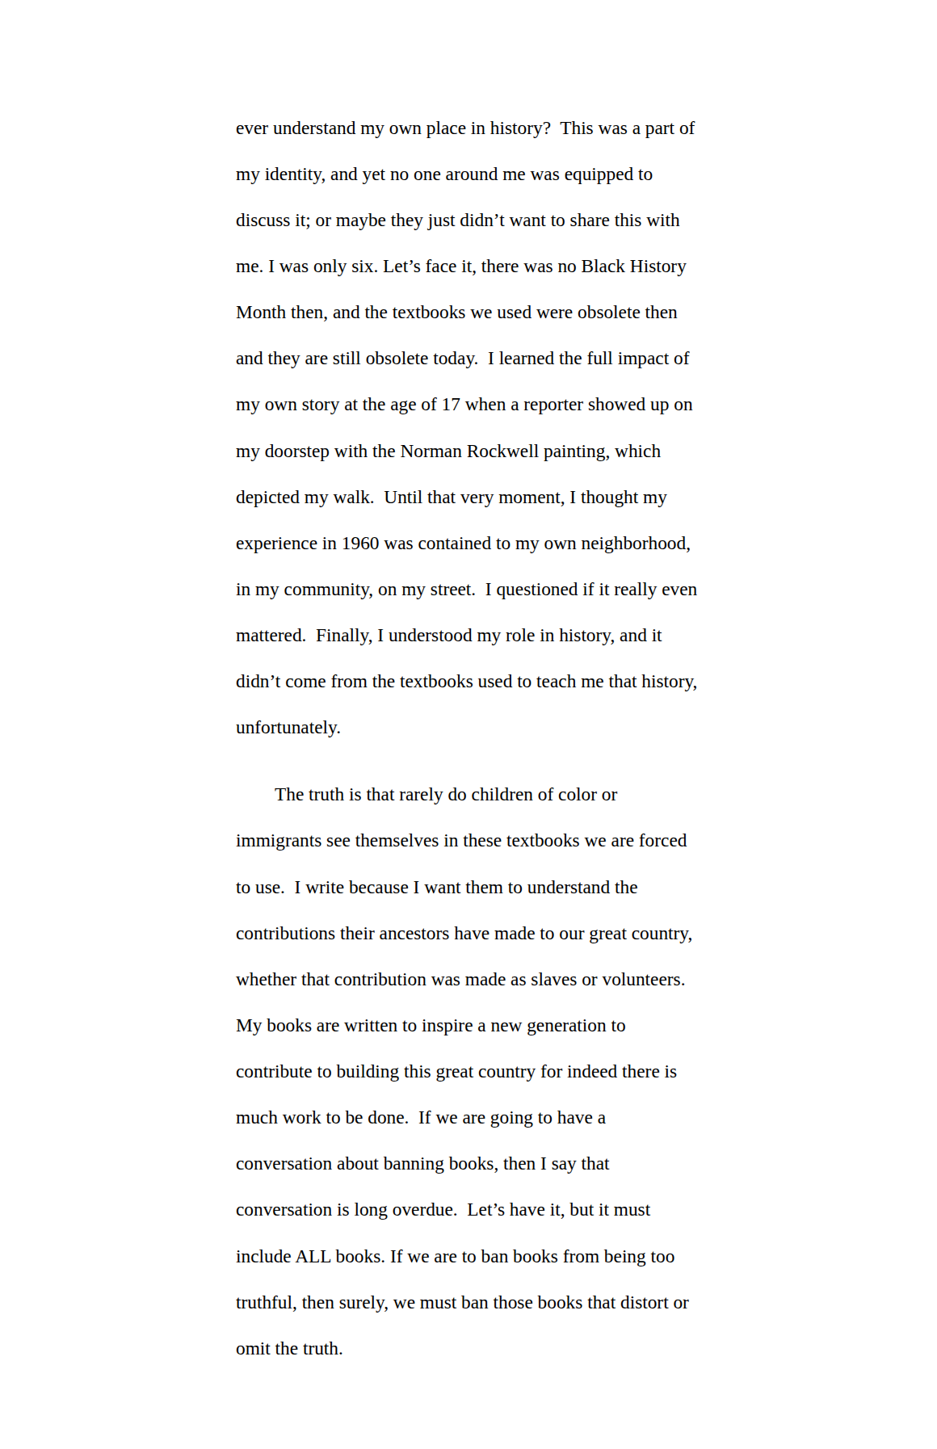ever understand my own place in history? This was a part of my identity, and yet no one around me was equipped to discuss it; or maybe they just didn’t want to share this with me. I was only six. Let’s face it, there was no Black History Month then, and the textbooks we used were obsolete then and they are still obsolete today. I learned the full impact of my own story at the age of 17 when a reporter showed up on my doorstep with the Norman Rockwell painting, which depicted my walk. Until that very moment, I thought my experience in 1960 was contained to my own neighborhood, in my community, on my street. I questioned if it really even mattered. Finally, I understood my role in history, and it didn’t come from the textbooks used to teach me that history, unfortunately.
The truth is that rarely do children of color or immigrants see themselves in these textbooks we are forced to use. I write because I want them to understand the contributions their ancestors have made to our great country, whether that contribution was made as slaves or volunteers. My books are written to inspire a new generation to contribute to building this great country for indeed there is much work to be done. If we are going to have a conversation about banning books, then I say that conversation is long overdue. Let’s have it, but it must include ALL books. If we are to ban books from being too truthful, then surely, we must ban those books that distort or omit the truth.